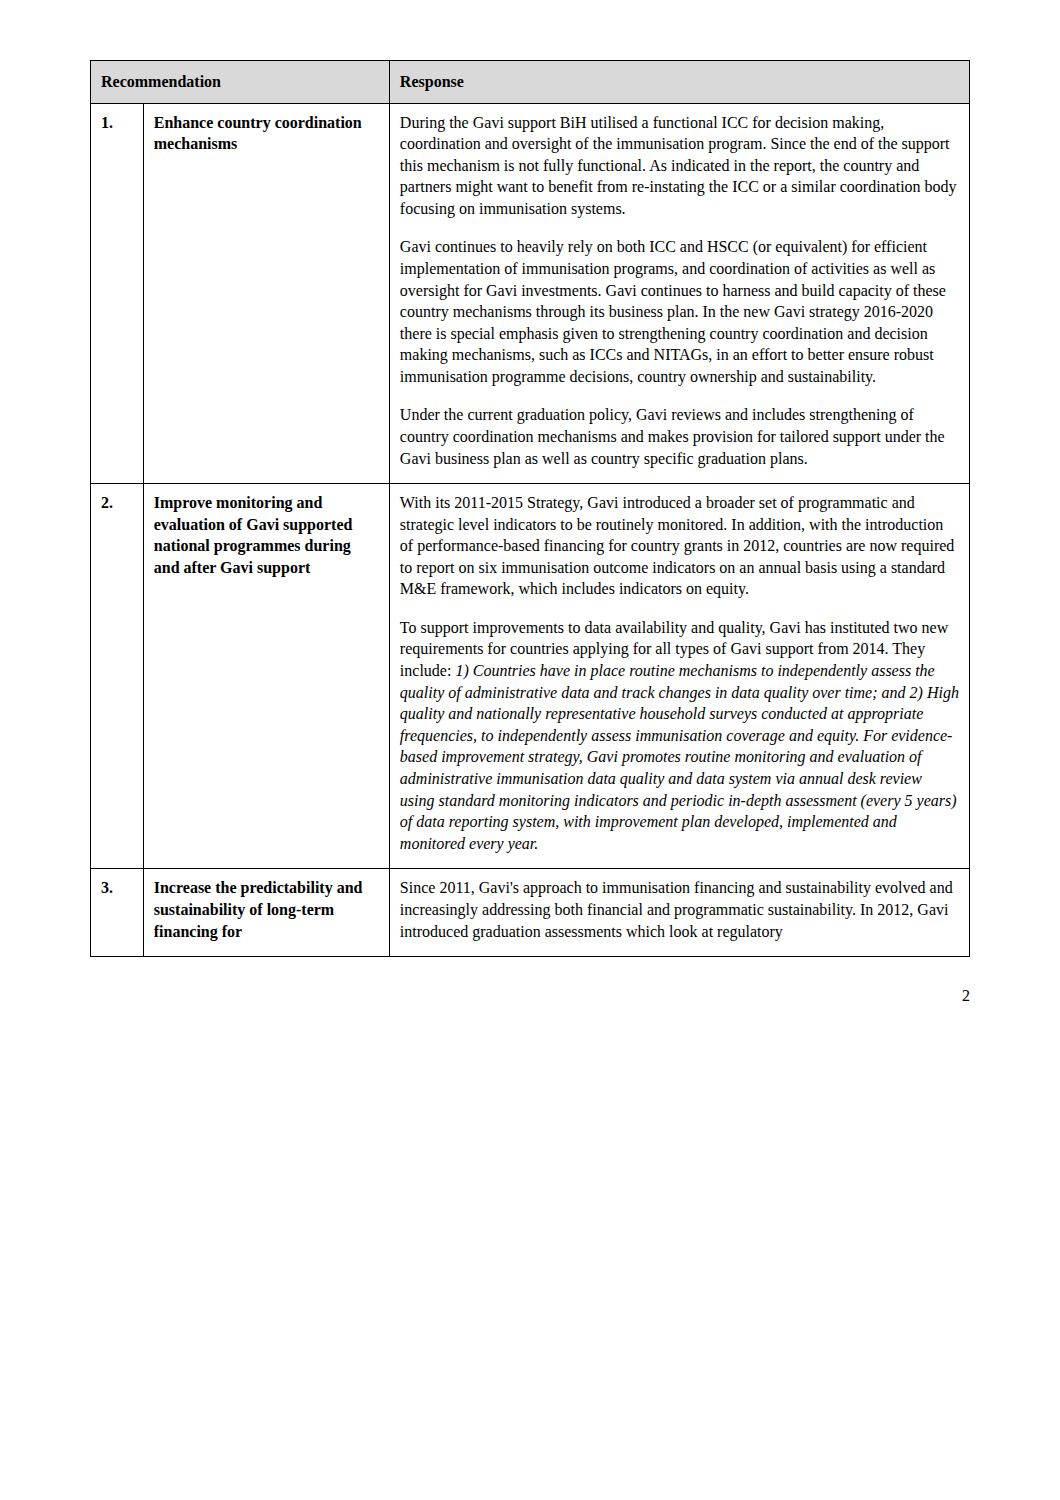| Recommendation | Response |
| --- | --- |
| 1. | Enhance country coordination mechanisms | During the Gavi support BiH utilised a functional ICC for decision making, coordination and oversight of the immunisation program. Since the end of the support this mechanism is not fully functional. As indicated in the report, the country and partners might want to benefit from re-instating the ICC or a similar coordination body focusing on immunisation systems. Gavi continues to heavily rely on both ICC and HSCC (or equivalent) for efficient implementation of immunisation programs, and coordination of activities as well as oversight for Gavi investments. Gavi continues to harness and build capacity of these country mechanisms through its business plan. In the new Gavi strategy 2016-2020 there is special emphasis given to strengthening country coordination and decision making mechanisms, such as ICCs and NITAGs, in an effort to better ensure robust immunisation programme decisions, country ownership and sustainability. Under the current graduation policy, Gavi reviews and includes strengthening of country coordination mechanisms and makes provision for tailored support under the Gavi business plan as well as country specific graduation plans. |
| 2. | Improve monitoring and evaluation of Gavi supported national programmes during and after Gavi support | With its 2011-2015 Strategy, Gavi introduced a broader set of programmatic and strategic level indicators to be routinely monitored. In addition, with the introduction of performance-based financing for country grants in 2012, countries are now required to report on six immunisation outcome indicators on an annual basis using a standard M&E framework, which includes indicators on equity. To support improvements to data availability and quality, Gavi has instituted two new requirements for countries applying for all types of Gavi support from 2014. They include: 1) Countries have in place routine mechanisms to independently assess the quality of administrative data and track changes in data quality over time; and 2) High quality and nationally representative household surveys conducted at appropriate frequencies, to independently assess immunisation coverage and equity. For evidence-based improvement strategy, Gavi promotes routine monitoring and evaluation of administrative immunisation data quality and data system via annual desk review using standard monitoring indicators and periodic in-depth assessment (every 5 years) of data reporting system, with improvement plan developed, implemented and monitored every year. |
| 3. | Increase the predictability and sustainability of long-term financing for | Since 2011, Gavi's approach to immunisation financing and sustainability evolved and increasingly addressing both financial and programmatic sustainability. In 2012, Gavi introduced graduation assessments which look at regulatory |
2